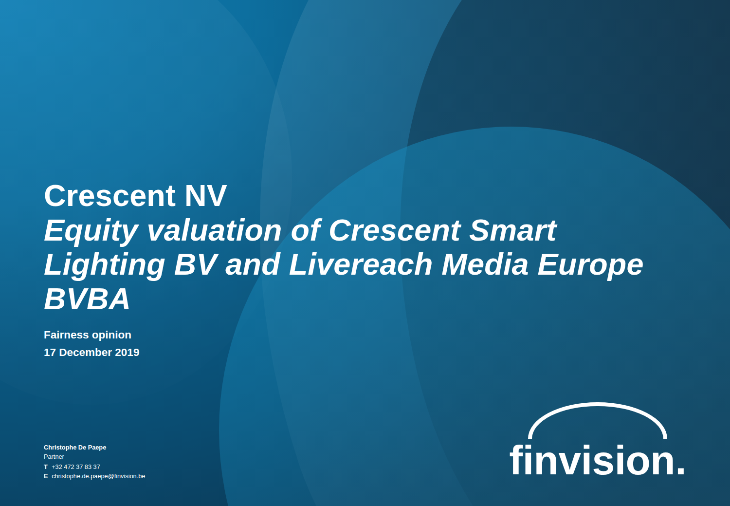Crescent NV Equity valuation of Crescent Smart Lighting BV and Livereach Media Europe BVBA
Fairness opinion
17 December 2019
Christophe De Paepe
Partner
| T | +32 472 37 83 37 |
| E | christophe.de.paepe@finvision.be |
finvision.